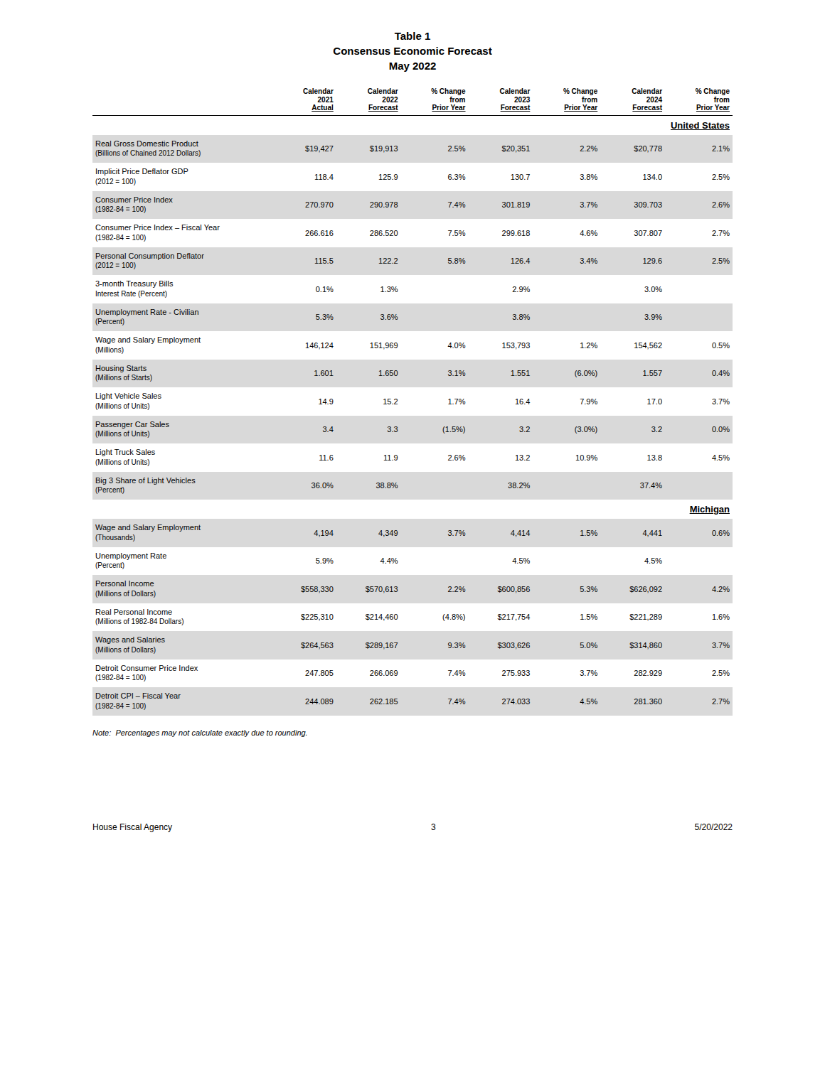Table 1
Consensus Economic Forecast
May 2022
| | Calendar 2021 Actual | Calendar 2022 Forecast | % Change from Prior Year | Calendar 2023 Forecast | % Change from Prior Year | Calendar 2024 Forecast | % Change from Prior Year |
| --- | --- | --- | --- | --- | --- | --- | --- |
| United States |
| Real Gross Domestic Product (Billions of Chained 2012 Dollars) | $19,427 | $19,913 | 2.5% | $20,351 | 2.2% | $20,778 | 2.1% |
| Implicit Price Deflator GDP (2012 = 100) | 118.4 | 125.9 | 6.3% | 130.7 | 3.8% | 134.0 | 2.5% |
| Consumer Price Index (1982-84 = 100) | 270.970 | 290.978 | 7.4% | 301.819 | 3.7% | 309.703 | 2.6% |
| Consumer Price Index – Fiscal Year (1982-84 = 100) | 266.616 | 286.520 | 7.5% | 299.618 | 4.6% | 307.807 | 2.7% |
| Personal Consumption Deflator (2012 = 100) | 115.5 | 122.2 | 5.8% | 126.4 | 3.4% | 129.6 | 2.5% |
| 3-month Treasury Bills Interest Rate (Percent) | 0.1% | 1.3% | | 2.9% | | 3.0% | |
| Unemployment Rate - Civilian (Percent) | 5.3% | 3.6% | | 3.8% | | 3.9% | |
| Wage and Salary Employment (Millions) | 146,124 | 151,969 | 4.0% | 153,793 | 1.2% | 154,562 | 0.5% |
| Housing Starts (Millions of Starts) | 1.601 | 1.650 | 3.1% | 1.551 | (6.0%) | 1.557 | 0.4% |
| Light Vehicle Sales (Millions of Units) | 14.9 | 15.2 | 1.7% | 16.4 | 7.9% | 17.0 | 3.7% |
| Passenger Car Sales (Millions of Units) | 3.4 | 3.3 | (1.5%) | 3.2 | (3.0%) | 3.2 | 0.0% |
| Light Truck Sales (Millions of Units) | 11.6 | 11.9 | 2.6% | 13.2 | 10.9% | 13.8 | 4.5% |
| Big 3 Share of Light Vehicles (Percent) | 36.0% | 38.8% | | 38.2% | | 37.4% | |
| Michigan |
| Wage and Salary Employment (Thousands) | 4,194 | 4,349 | 3.7% | 4,414 | 1.5% | 4,441 | 0.6% |
| Unemployment Rate (Percent) | 5.9% | 4.4% | | 4.5% | | 4.5% | |
| Personal Income (Millions of Dollars) | $558,330 | $570,613 | 2.2% | $600,856 | 5.3% | $626,092 | 4.2% |
| Real Personal Income (Millions of 1982-84 Dollars) | $225,310 | $214,460 | (4.8%) | $217,754 | 1.5% | $221,289 | 1.6% |
| Wages and Salaries (Millions of Dollars) | $264,563 | $289,167 | 9.3% | $303,626 | 5.0% | $314,860 | 3.7% |
| Detroit Consumer Price Index (1982-84 = 100) | 247.805 | 266.069 | 7.4% | 275.933 | 3.7% | 282.929 | 2.5% |
| Detroit CPI – Fiscal Year (1982-84 = 100) | 244.089 | 262.185 | 7.4% | 274.033 | 4.5% | 281.360 | 2.7% |
Note: Percentages may not calculate exactly due to rounding.
House Fiscal Agency
3
5/20/2022